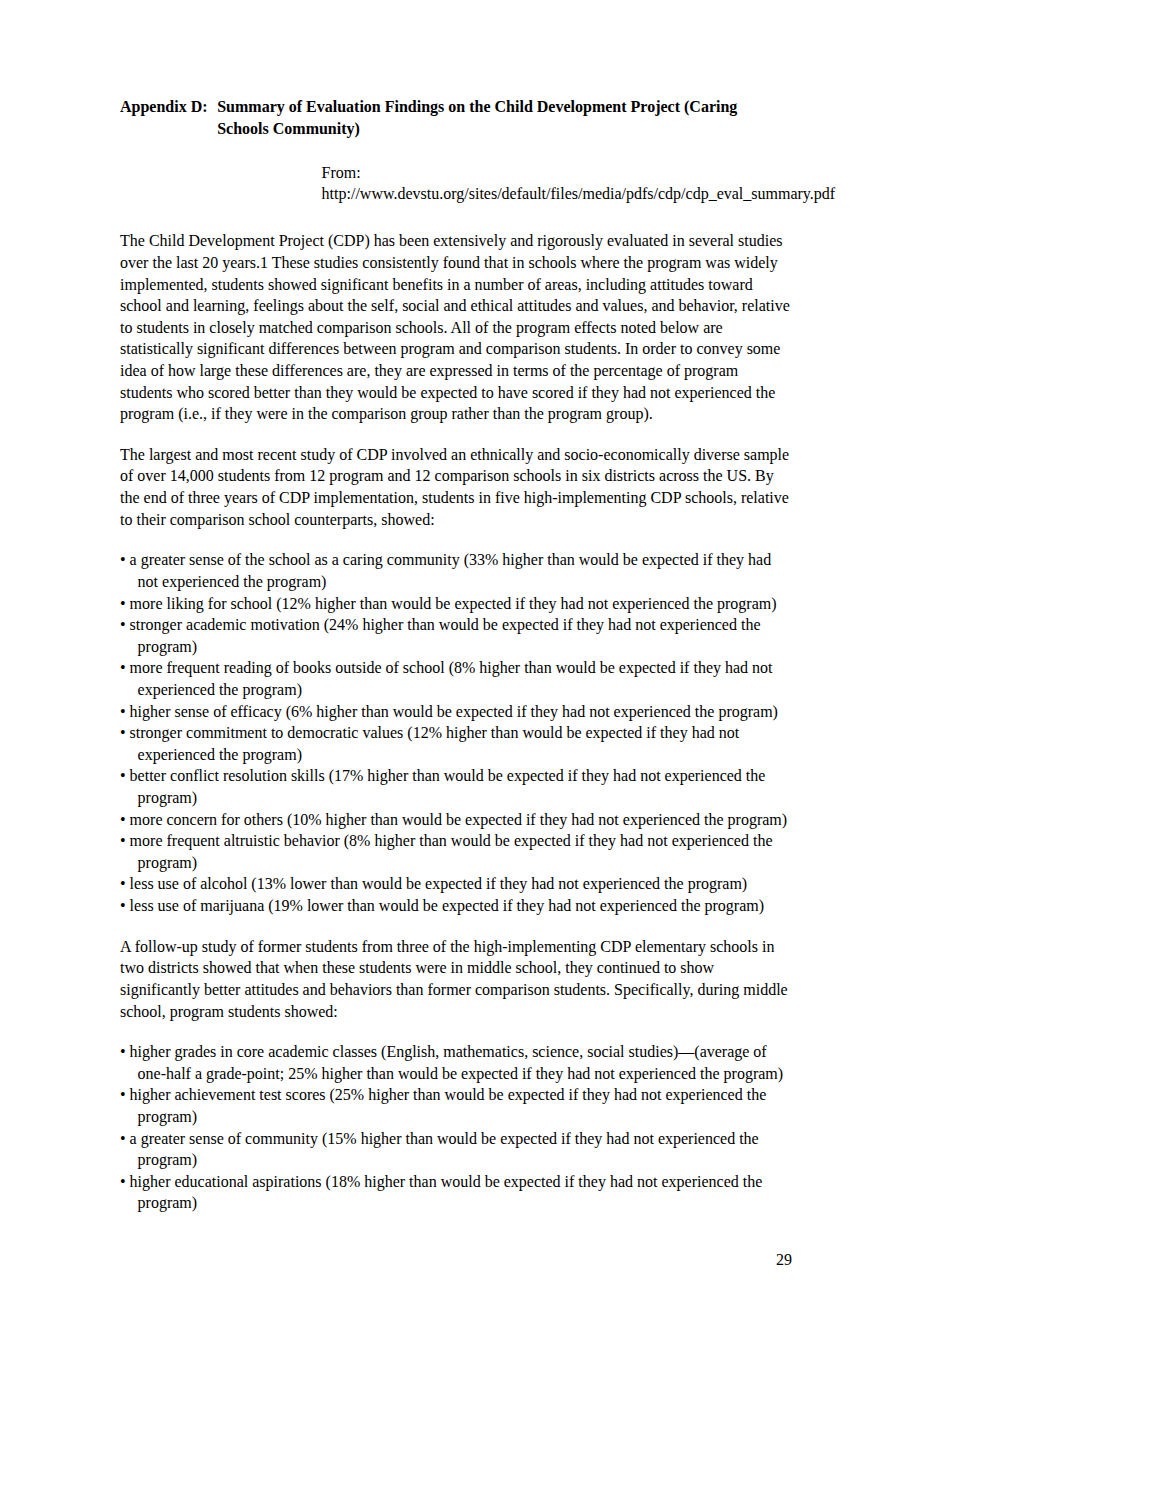Appendix D: Summary of Evaluation Findings on the Child Development Project (Caring Schools Community)
From: http://www.devstu.org/sites/default/files/media/pdfs/cdp/cdp_eval_summary.pdf
The Child Development Project (CDP) has been extensively and rigorously evaluated in several studies over the last 20 years.1 These studies consistently found that in schools where the program was widely implemented, students showed significant benefits in a number of areas, including attitudes toward school and learning, feelings about the self, social and ethical attitudes and values, and behavior, relative to students in closely matched comparison schools. All of the program effects noted below are statistically significant differences between program and comparison students. In order to convey some idea of how large these differences are, they are expressed in terms of the percentage of program students who scored better than they would be expected to have scored if they had not experienced the program (i.e., if they were in the comparison group rather than the program group).
The largest and most recent study of CDP involved an ethnically and socio-economically diverse sample of over 14,000 students from 12 program and 12 comparison schools in six districts across the US. By the end of three years of CDP implementation, students in five high-implementing CDP schools, relative to their comparison school counterparts, showed:
a greater sense of the school as a caring community (33% higher than would be expected if they had not experienced the program)
more liking for school (12% higher than would be expected if they had not experienced the program)
stronger academic motivation (24% higher than would be expected if they had not experienced the program)
more frequent reading of books outside of school (8% higher than would be expected if they had not experienced the program)
higher sense of efficacy (6% higher than would be expected if they had not experienced the program)
stronger commitment to democratic values (12% higher than would be expected if they had not experienced the program)
better conflict resolution skills (17% higher than would be expected if they had not experienced the program)
more concern for others (10% higher than would be expected if they had not experienced the program)
more frequent altruistic behavior (8% higher than would be expected if they had not experienced the program)
less use of alcohol (13% lower than would be expected if they had not experienced the program)
less use of marijuana (19% lower than would be expected if they had not experienced the program)
A follow-up study of former students from three of the high-implementing CDP elementary schools in two districts showed that when these students were in middle school, they continued to show significantly better attitudes and behaviors than former comparison students. Specifically, during middle school, program students showed:
higher grades in core academic classes (English, mathematics, science, social studies)—(average of one-half a grade-point; 25% higher than would be expected if they had not experienced the program)
higher achievement test scores (25% higher than would be expected if they had not experienced the program)
a greater sense of community (15% higher than would be expected if they had not experienced the program)
higher educational aspirations (18% higher than would be expected if they had not experienced the program)
29